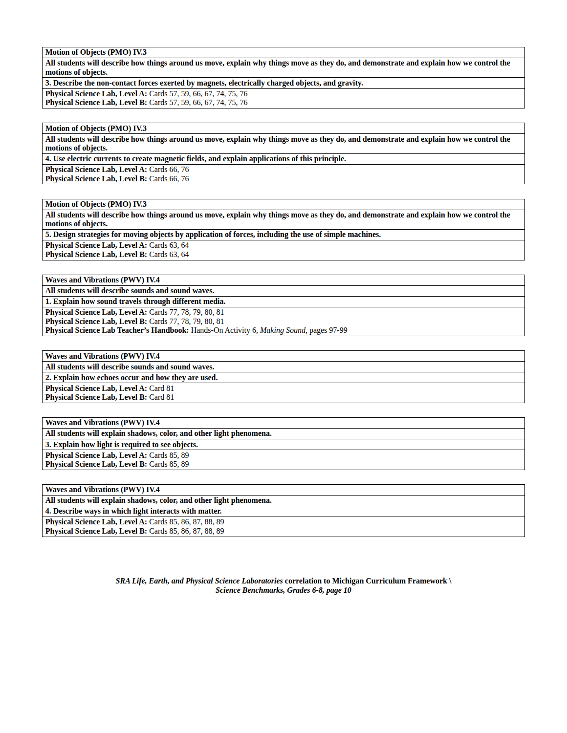| Motion of Objects (PMO) IV.3 |
| All students will describe how things around us move, explain why things move as they do, and demonstrate and explain how we control the motions of objects. |
| 3. Describe the non-contact forces exerted by magnets, electrically charged objects, and gravity. |
| Physical Science Lab, Level A: Cards 57, 59, 66, 67, 74, 75, 76 Physical Science Lab, Level B: Cards 57, 59, 66, 67, 74, 75, 76 |
| Motion of Objects (PMO) IV.3 |
| All students will describe how things around us move, explain why things move as they do, and demonstrate and explain how we control the motions of objects. |
| 4. Use electric currents to create magnetic fields, and explain applications of this principle. |
| Physical Science Lab, Level A: Cards 66, 76 Physical Science Lab, Level B: Cards 66, 76 |
| Motion of Objects (PMO) IV.3 |
| All students will describe how things around us move, explain why things move as they do, and demonstrate and explain how we control the motions of objects. |
| 5. Design strategies for moving objects by application of forces, including the use of simple machines. |
| Physical Science Lab, Level A: Cards 63, 64 Physical Science Lab, Level B: Cards 63, 64 |
| Waves and Vibrations (PWV) IV.4 |
| All students will describe sounds and sound waves. |
| 1. Explain how sound travels through different media. |
| Physical Science Lab, Level A: Cards 77, 78, 79, 80, 81 Physical Science Lab, Level B: Cards 77, 78, 79, 80, 81 Physical Science Lab Teacher’s Handbook: Hands-On Activity 6, Making Sound, pages 97-99 |
| Waves and Vibrations (PWV) IV.4 |
| All students will describe sounds and sound waves. |
| 2. Explain how echoes occur and how they are used. |
| Physical Science Lab, Level A: Card 81 Physical Science Lab, Level B: Card 81 |
| Waves and Vibrations (PWV) IV.4 |
| All students will explain shadows, color, and other light phenomena. |
| 3. Explain how light is required to see objects. |
| Physical Science Lab, Level A: Cards 85, 89 Physical Science Lab, Level B: Cards 85, 89 |
| Waves and Vibrations (PWV) IV.4 |
| All students will explain shadows, color, and other light phenomena. |
| 4. Describe ways in which light interacts with matter. |
| Physical Science Lab, Level A: Cards 85, 86, 87, 88, 89 Physical Science Lab, Level B: Cards 85, 86, 87, 88, 89 |
SRA Life, Earth, and Physical Science Laboratories correlation to Michigan Curriculum Framework \
Science Benchmarks, Grades 6-8, page 10